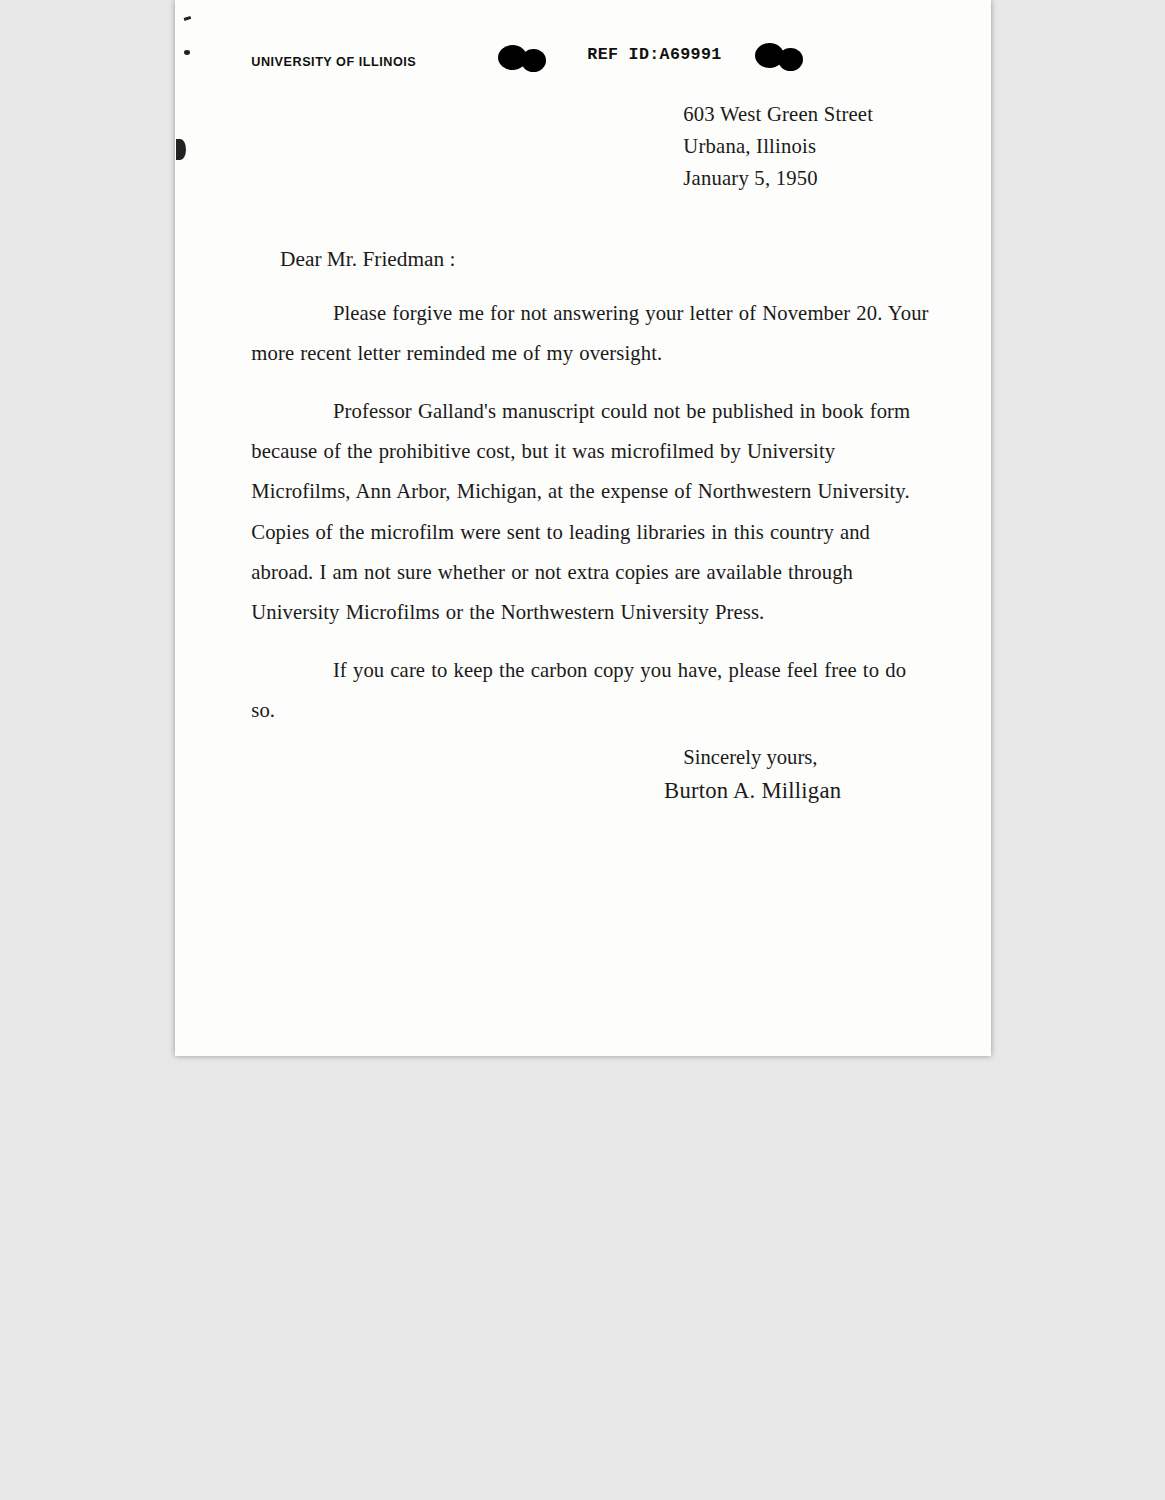UNIVERSITY OF ILLINOIS
REF ID:A69991
603 West Green Street
Urbana, Illinois
January 5, 1950
Dear Mr. Friedman :
Please forgive me for not answering your letter of November 20. Your more recent letter reminded me of my oversight.
Professor Galland's manuscript could not be published in book form because of the prohibitive cost, but it was microfilmed by University Microfilms, Ann Arbor, Michigan, at the expense of Northwestern University. Copies of the microfilm were sent to leading libraries in this country and abroad. I am not sure whether or not extra copies are available through University Microfilms or the Northwestern University Press.
If you care to keep the carbon copy you have, please feel free to do so.
Sincerely yours,
Burton A. Milligan